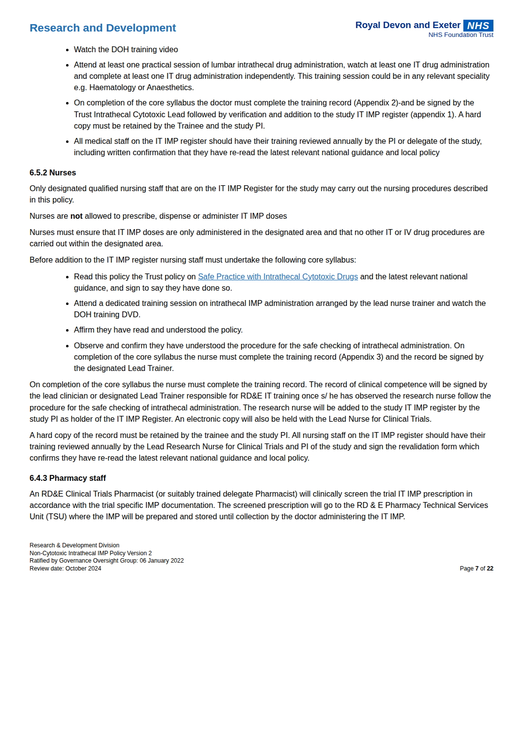Research and Development
Royal Devon and Exeter NHS
NHS Foundation Trust
Watch the DOH training video
Attend at least one practical session of lumbar intrathecal drug administration, watch at least one IT drug administration and complete at least one IT drug administration independently. This training session could be in any relevant speciality e.g. Haematology or Anaesthetics.
On completion of the core syllabus the doctor must complete the training record (Appendix 2)-and be signed by the Trust Intrathecal Cytotoxic Lead followed by verification and addition to the study IT IMP register (appendix 1). A hard copy must be retained by the Trainee and the study PI.
All medical staff on the IT IMP register should have their training reviewed annually by the PI or delegate of the study, including written confirmation that they have re-read the latest relevant national guidance and local policy
6.5.2 Nurses
Only designated qualified nursing staff that are on the IT IMP Register for the study may carry out the nursing procedures described in this policy.
Nurses are not allowed to prescribe, dispense or administer IT IMP doses
Nurses must ensure that IT IMP doses are only administered in the designated area and that no other IT or IV drug procedures are carried out within the designated area.
Before addition to the IT IMP register nursing staff must undertake the following core syllabus:
Read this policy the Trust policy on Safe Practice with Intrathecal Cytotoxic Drugs and the latest relevant national guidance, and sign to say they have done so.
Attend a dedicated training session on intrathecal IMP administration arranged by the lead nurse trainer and watch the DOH training DVD.
Affirm they have read and understood the policy.
Observe and confirm they have understood the procedure for the safe checking of intrathecal administration. On completion of the core syllabus the nurse must complete the training record (Appendix 3) and the record be signed by the designated Lead Trainer.
On completion of the core syllabus the nurse must complete the training record. The record of clinical competence will be signed by the lead clinician or designated Lead Trainer responsible for RD&E IT training once s/ he has observed the research nurse follow the procedure for the safe checking of intrathecal administration. The research nurse will be added to the study IT IMP register by the study PI as holder of the IT IMP Register. An electronic copy will also be held with the Lead Nurse for Clinical Trials.
A hard copy of the record must be retained by the trainee and the study PI. All nursing staff on the IT IMP register should have their training reviewed annually by the Lead Research Nurse for Clinical Trials and PI of the study and sign the revalidation form which confirms they have re-read the latest relevant national guidance and local policy.
6.4.3 Pharmacy staff
An RD&E Clinical Trials Pharmacist (or suitably trained delegate Pharmacist) will clinically screen the trial IT IMP prescription in accordance with the trial specific IMP documentation. The screened prescription will go to the RD & E Pharmacy Technical Services Unit (TSU) where the IMP will be prepared and stored until collection by the doctor administering the IT IMP.
Research & Development Division
Non-Cytotoxic Intrathecal IMP Policy Version 2
Ratified by Governance Oversight Group: 06 January 2022
Review date: October 2024
Page 7 of 22